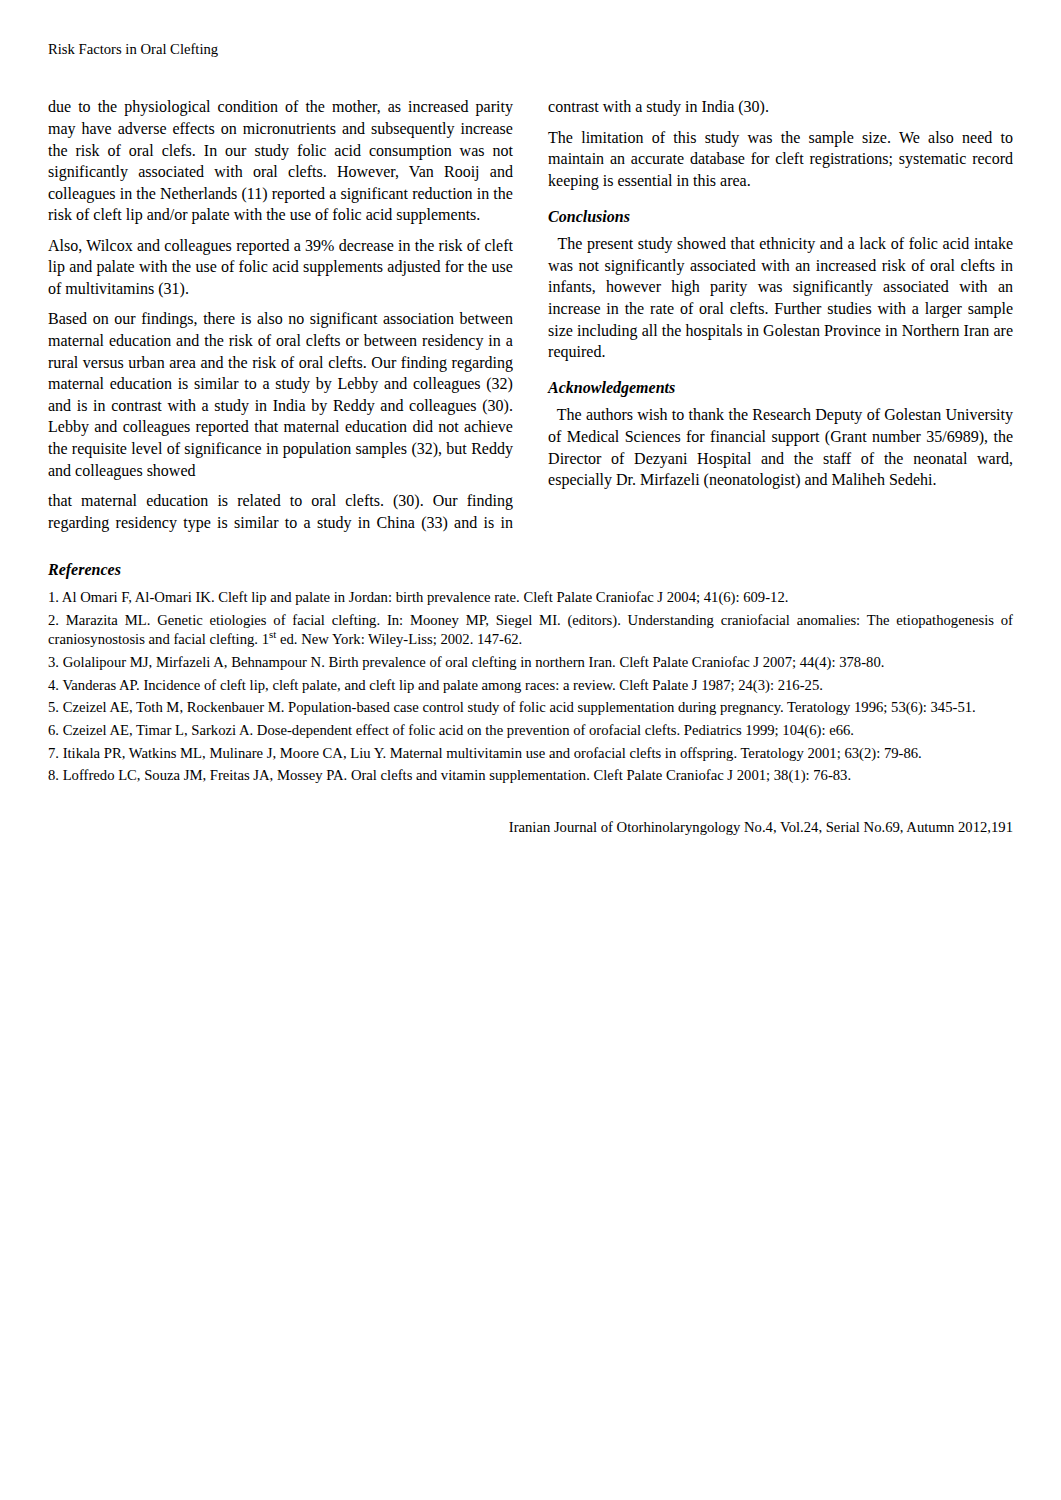Risk Factors in Oral Clefting
due to the physiological condition of the mother, as increased parity may have adverse effects on micronutrients and subsequently increase the risk of oral clefs. In our study folic acid consumption was not significantly associated with oral clefts. However, Van Rooij and colleagues in the Netherlands (11) reported a significant reduction in the risk of cleft lip and/or palate with the use of folic acid supplements.
Also, Wilcox and colleagues reported a 39% decrease in the risk of cleft lip and palate with the use of folic acid supplements adjusted for the use of multivitamins (31).
Based on our findings, there is also no significant association between maternal education and the risk of oral clefts or between residency in a rural versus urban area and the risk of oral clefts. Our finding regarding maternal education is similar to a study by Lebby and colleagues (32) and is in contrast with a study in India by Reddy and colleagues (30). Lebby and colleagues reported that maternal education did not achieve the requisite level of significance in population samples (32), but Reddy and colleagues showed
that maternal education is related to oral clefts. (30). Our finding regarding residency type is similar to a study in China (33) and is in contrast with a study in India (30).
The limitation of this study was the sample size. We also need to maintain an accurate database for cleft registrations; systematic record keeping is essential in this area.
Conclusions
The present study showed that ethnicity and a lack of folic acid intake was not significantly associated with an increased risk of oral clefts in infants, however high parity was significantly associated with an increase in the rate of oral clefts. Further studies with a larger sample size including all the hospitals in Golestan Province in Northern Iran are required.
Acknowledgements
The authors wish to thank the Research Deputy of Golestan University of Medical Sciences for financial support (Grant number 35/6989), the Director of Dezyani Hospital and the staff of the neonatal ward, especially Dr. Mirfazeli (neonatologist) and Maliheh Sedehi.
References
1. Al Omari F, Al-Omari IK. Cleft lip and palate in Jordan: birth prevalence rate. Cleft Palate Craniofac J 2004; 41(6): 609-12.
2. Marazita ML. Genetic etiologies of facial clefting. In: Mooney MP, Siegel MI. (editors). Understanding craniofacial anomalies: The etiopathogenesis of craniosynostosis and facial clefting. 1st ed. New York: Wiley-Liss; 2002. 147-62.
3. Golalipour MJ, Mirfazeli A, Behnampour N. Birth prevalence of oral clefting in northern Iran. Cleft Palate Craniofac J 2007; 44(4): 378-80.
4. Vanderas AP. Incidence of cleft lip, cleft palate, and cleft lip and palate among races: a review. Cleft Palate J 1987; 24(3): 216-25.
5. Czeizel AE, Toth M, Rockenbauer M. Population-based case control study of folic acid supplementation during pregnancy. Teratology 1996; 53(6): 345-51.
6. Czeizel AE, Timar L, Sarkozi A. Dose-dependent effect of folic acid on the prevention of orofacial clefts. Pediatrics 1999; 104(6): e66.
7. Itikala PR, Watkins ML, Mulinare J, Moore CA, Liu Y. Maternal multivitamin use and orofacial clefts in offspring. Teratology 2001; 63(2): 79-86.
8. Loffredo LC, Souza JM, Freitas JA, Mossey PA. Oral clefts and vitamin supplementation. Cleft Palate Craniofac J 2001; 38(1): 76-83.
Iranian Journal of Otorhinolaryngology No.4, Vol.24, Serial No.69, Autumn 2012,191